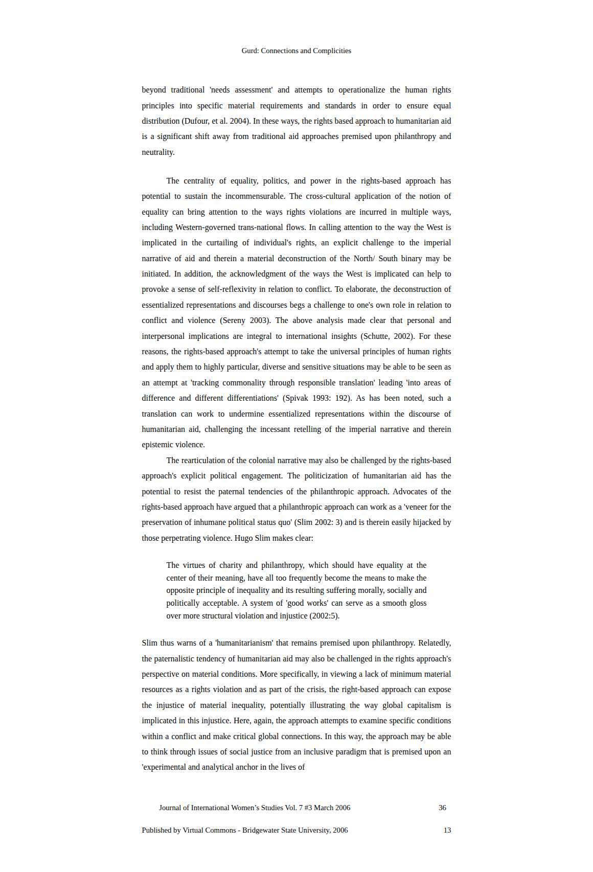Gurd: Connections and Complicities
beyond traditional 'needs assessment' and attempts to operationalize the human rights principles into specific material requirements and standards in order to ensure equal distribution (Dufour, et al. 2004). In these ways, the rights based approach to humanitarian aid is a significant shift away from traditional aid approaches premised upon philanthropy and neutrality.
The centrality of equality, politics, and power in the rights-based approach has potential to sustain the incommensurable. The cross-cultural application of the notion of equality can bring attention to the ways rights violations are incurred in multiple ways, including Western-governed trans-national flows. In calling attention to the way the West is implicated in the curtailing of individual's rights, an explicit challenge to the imperial narrative of aid and therein a material deconstruction of the North/ South binary may be initiated. In addition, the acknowledgment of the ways the West is implicated can help to provoke a sense of self-reflexivity in relation to conflict. To elaborate, the deconstruction of essentialized representations and discourses begs a challenge to one's own role in relation to conflict and violence (Sereny 2003). The above analysis made clear that personal and interpersonal implications are integral to international insights (Schutte, 2002). For these reasons, the rights-based approach's attempt to take the universal principles of human rights and apply them to highly particular, diverse and sensitive situations may be able to be seen as an attempt at 'tracking commonality through responsible translation' leading 'into areas of difference and different differentiations' (Spivak 1993: 192). As has been noted, such a translation can work to undermine essentialized representations within the discourse of humanitarian aid, challenging the incessant retelling of the imperial narrative and therein epistemic violence.
The rearticulation of the colonial narrative may also be challenged by the rights-based approach's explicit political engagement. The politicization of humanitarian aid has the potential to resist the paternal tendencies of the philanthropic approach. Advocates of the rights-based approach have argued that a philanthropic approach can work as a 'veneer for the preservation of inhumane political status quo' (Slim 2002: 3) and is therein easily hijacked by those perpetrating violence. Hugo Slim makes clear:
The virtues of charity and philanthropy, which should have equality at the center of their meaning, have all too frequently become the means to make the opposite principle of inequality and its resulting suffering morally, socially and politically acceptable. A system of 'good works' can serve as a smooth gloss over more structural violation and injustice (2002:5).
Slim thus warns of a 'humanitarianism' that remains premised upon philanthropy. Relatedly, the paternalistic tendency of humanitarian aid may also be challenged in the rights approach's perspective on material conditions. More specifically, in viewing a lack of minimum material resources as a rights violation and as part of the crisis, the right-based approach can expose the injustice of material inequality, potentially illustrating the way global capitalism is implicated in this injustice. Here, again, the approach attempts to examine specific conditions within a conflict and make critical global connections. In this way, the approach may be able to think through issues of social justice from an inclusive paradigm that is premised upon an 'experimental and analytical anchor in the lives of
Journal of International Women’s Studies Vol. 7 #3 March 2006 36
Published by Virtual Commons - Bridgewater State University, 2006 13